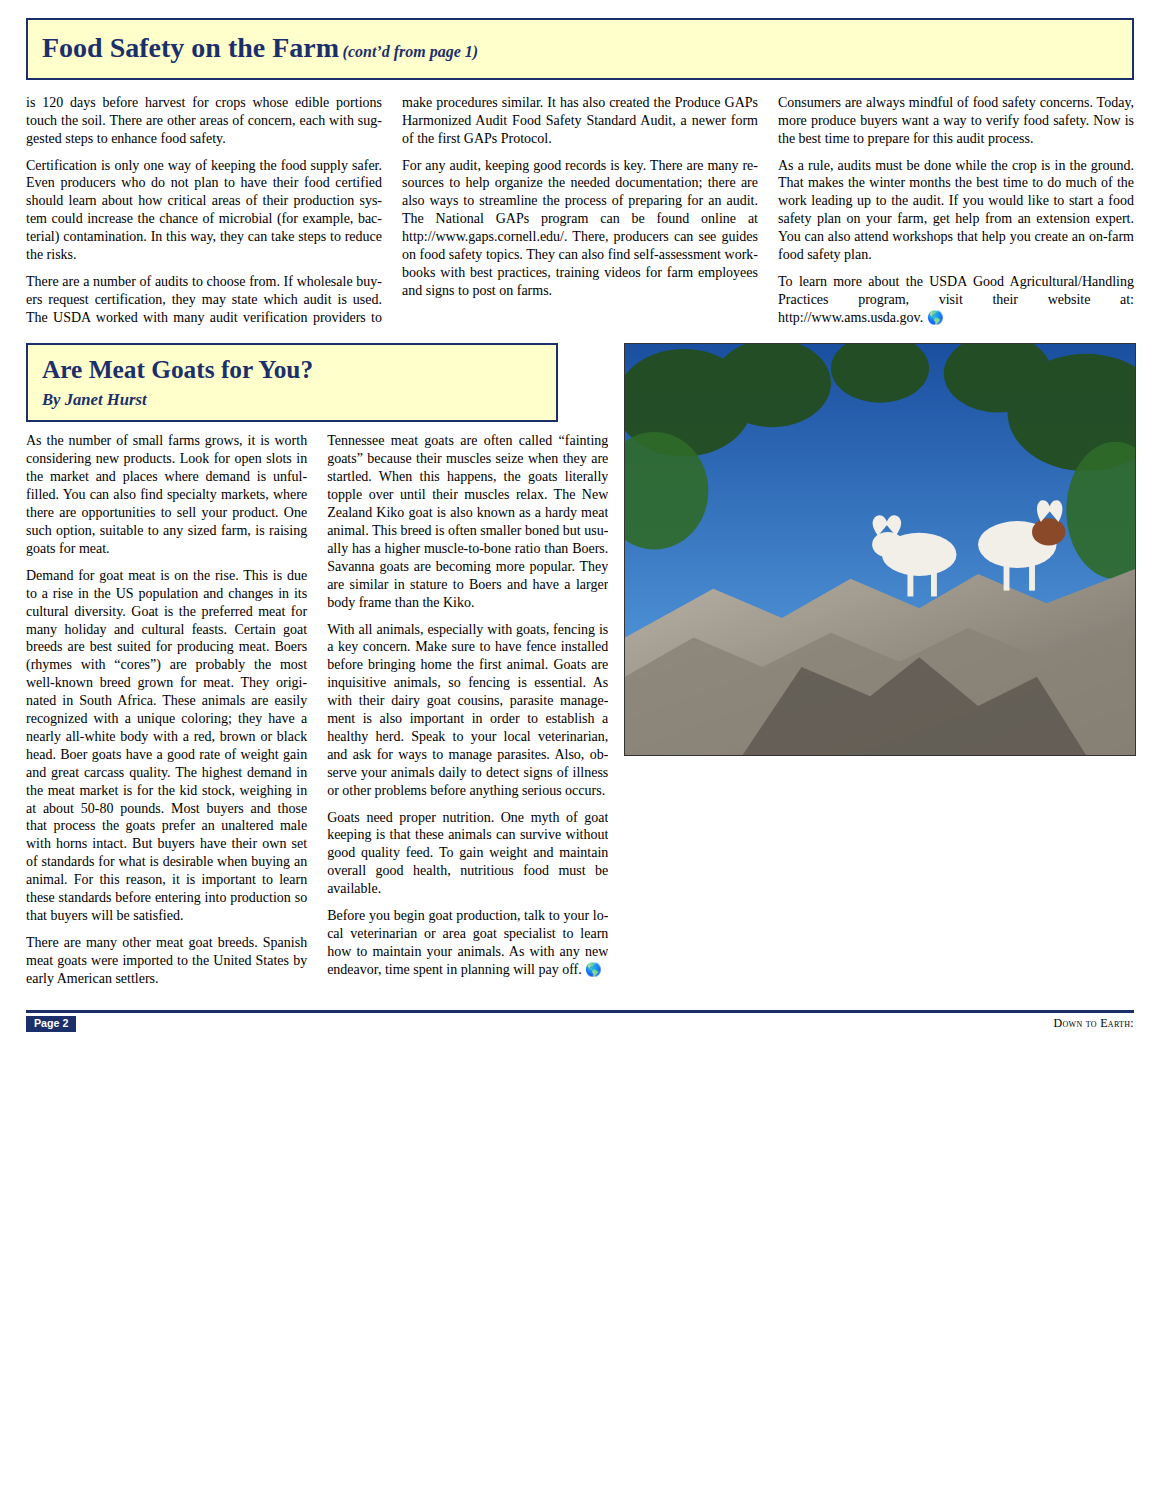Food Safety on the Farm
(cont’d from page 1)
is 120 days before harvest for crops whose edible portions touch the soil. There are other areas of concern, each with suggested steps to enhance food safety.
Certification is only one way of keeping the food supply safer. Even producers who do not plan to have their food certified should learn about how critical areas of their production system could increase the chance of microbial (for example, bacterial) contamination. In this way, they can take steps to reduce the risks.
There are a number of audits to choose from. If wholesale buyers request certification, they may state which audit is used. The USDA worked with many audit verification providers to make procedures similar. It has also created the Produce GAPs Harmonized Audit Food Safety Standard Audit, a newer form of the first GAPs Protocol.
For any audit, keeping good records is key. There are many resources to help organize the needed documentation; there are also ways to streamline the process of preparing for an audit. The National GAPs program can be found online at http://www.gaps.cornell.edu/. There, producers can see guides on food safety topics. They can also find self-assessment workbooks with best practices, training videos for farm employees and signs to post on farms.
Consumers are always mindful of food safety concerns. Today, more produce buyers want a way to verify food safety. Now is the best time to prepare for this audit process.
As a rule, audits must be done while the crop is in the ground. That makes the winter months the best time to do much of the work leading up to the audit. If you would like to start a food safety plan on your farm, get help from an extension expert. You can also attend workshops that help you create an on-farm food safety plan.
To learn more about the USDA Good Agricultural/Handling Practices program, visit their website at: http://www.ams.usda.gov. 🌎
Are Meat Goats for You?
By Janet Hurst
As the number of small farms grows, it is worth considering new products. Look for open slots in the market and places where demand is unfulfilled. You can also find specialty markets, where there are opportunities to sell your product. One such option, suitable to any sized farm, is raising goats for meat.
Demand for goat meat is on the rise. This is due to a rise in the US population and changes in its cultural diversity. Goat is the preferred meat for many holiday and cultural feasts. Certain goat breeds are best suited for producing meat. Boers (rhymes with “cores”) are probably the most well-known breed grown for meat. They originated in South Africa. These animals are easily recognized with a unique coloring; they have a nearly all-white body with a red, brown or black head. Boer goats have a good rate of weight gain and great carcass quality. The highest demand in the meat market is for the kid stock, weighing in at about 50-80 pounds. Most buyers and those that process the goats prefer an unaltered male with horns intact. But buyers have their own set of standards for what is desirable when buying an animal. For this reason, it is important to learn these standards before entering into production so that buyers will be satisfied.
There are many other meat goat breeds. Spanish meat goats were imported to the United States by early American settlers.
Tennessee meat goats are often called “fainting goats” because their muscles seize when they are startled. When this happens, the goats literally topple over until their muscles relax. The New Zealand Kiko goat is also known as a hardy meat animal. This breed is often smaller boned but usually has a higher muscle-to-bone ratio than Boers. Savanna goats are becoming more popular. They are similar in stature to Boers and have a larger body frame than the Kiko.
With all animals, especially with goats, fencing is a key concern. Make sure to have fence installed before bringing home the first animal. Goats are inquisitive animals, so fencing is essential. As with their dairy goat cousins, parasite management is also important in order to establish a healthy herd. Speak to your local veterinarian, and ask for ways to manage parasites. Also, observe your animals daily to detect signs of illness or other problems before anything serious occurs.
Goats need proper nutrition. One myth of goat keeping is that these animals can survive without good quality feed. To gain weight and maintain overall good health, nutritious food must be available.
Before you begin goat production, talk to your local veterinarian or area goat specialist to learn how to maintain your animals. As with any new endeavor, time spent in planning will pay off. 🌎
Page 2 Down to Earth: